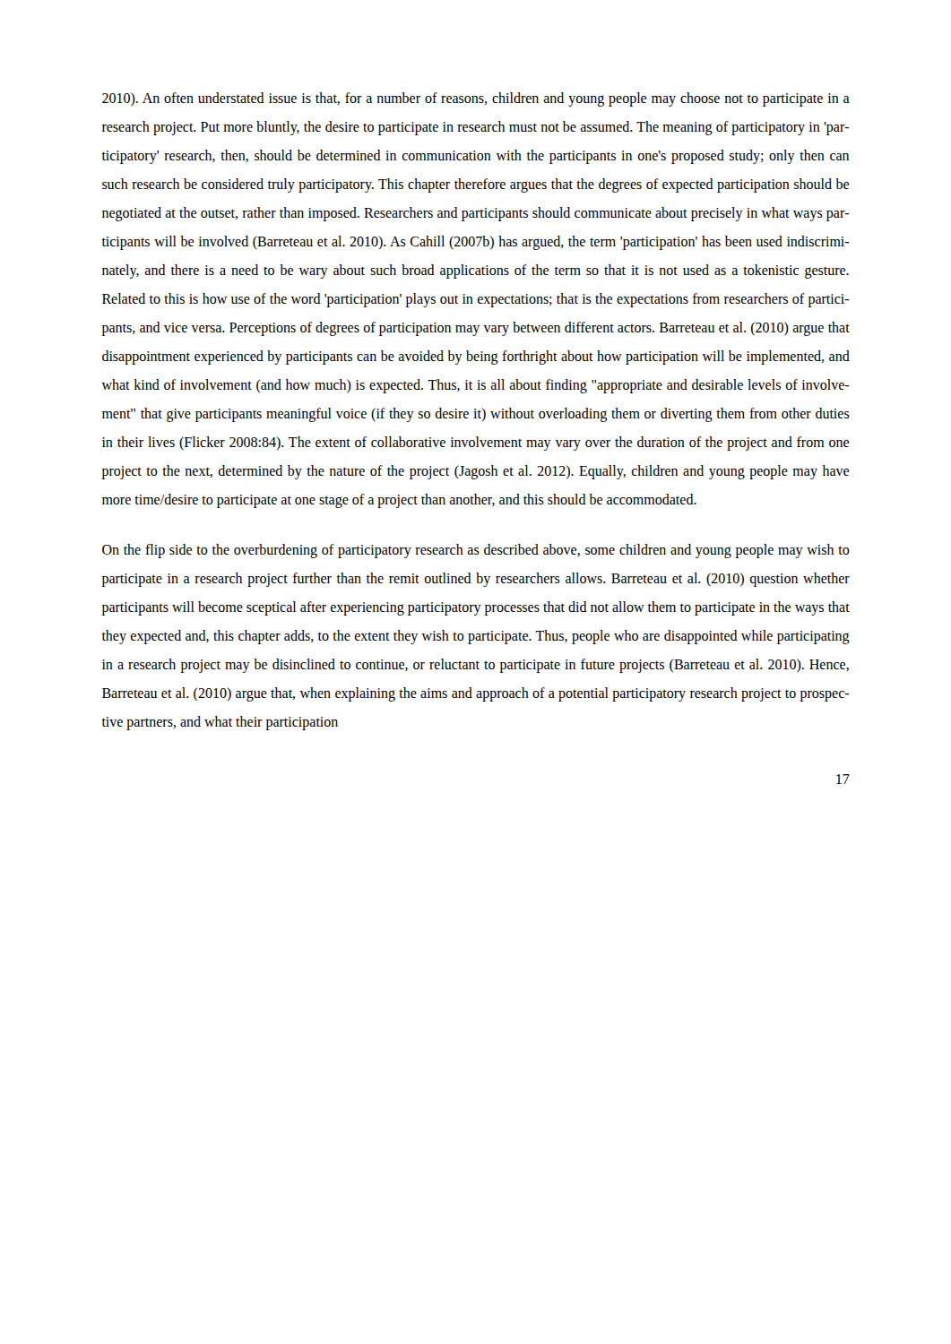2010). An often understated issue is that, for a number of reasons, children and young people may choose not to participate in a research project. Put more bluntly, the desire to participate in research must not be assumed. The meaning of participatory in 'participatory' research, then, should be determined in communication with the participants in one's proposed study; only then can such research be considered truly participatory. This chapter therefore argues that the degrees of expected participation should be negotiated at the outset, rather than imposed. Researchers and participants should communicate about precisely in what ways participants will be involved (Barreteau et al. 2010). As Cahill (2007b) has argued, the term 'participation' has been used indiscriminately, and there is a need to be wary about such broad applications of the term so that it is not used as a tokenistic gesture. Related to this is how use of the word 'participation' plays out in expectations; that is the expectations from researchers of participants, and vice versa. Perceptions of degrees of participation may vary between different actors. Barreteau et al. (2010) argue that disappointment experienced by participants can be avoided by being forthright about how participation will be implemented, and what kind of involvement (and how much) is expected. Thus, it is all about finding "appropriate and desirable levels of involvement" that give participants meaningful voice (if they so desire it) without overloading them or diverting them from other duties in their lives (Flicker 2008:84). The extent of collaborative involvement may vary over the duration of the project and from one project to the next, determined by the nature of the project (Jagosh et al. 2012). Equally, children and young people may have more time/desire to participate at one stage of a project than another, and this should be accommodated.
On the flip side to the overburdening of participatory research as described above, some children and young people may wish to participate in a research project further than the remit outlined by researchers allows. Barreteau et al. (2010) question whether participants will become sceptical after experiencing participatory processes that did not allow them to participate in the ways that they expected and, this chapter adds, to the extent they wish to participate. Thus, people who are disappointed while participating in a research project may be disinclined to continue, or reluctant to participate in future projects (Barreteau et al. 2010). Hence, Barreteau et al. (2010) argue that, when explaining the aims and approach of a potential participatory research project to prospective partners, and what their participation
17